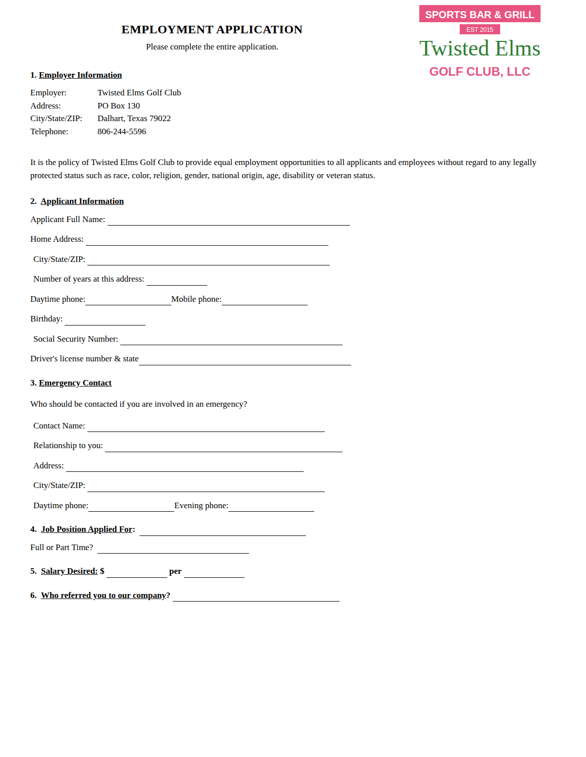EMPLOYMENT APPLICATION
Please complete the entire application.
1. Employer Information
| Employer: | Twisted Elms Golf Club |
| Address: | PO Box 130 |
| City/State/ZIP: | Dalhart, Texas 79022 |
| Telephone: | 806-244-5596 |
It is the policy of Twisted Elms Golf Club to provide equal employment opportunities to all applicants and employees without regard to any legally protected status such as race, color, religion, gender, national origin, age, disability or veteran status.
2. Applicant Information
Applicant Full Name:
Home Address:
City/State/ZIP:
Number of years at this address:
Daytime phone: Mobile phone:
Birthday:
Social Security Number:
Driver's license number & state
3. Emergency Contact
Who should be contacted if you are involved in an emergency?
Contact Name:
Relationship to you:
Address:
City/State/ZIP:
Daytime phone: Evening phone:
4. Job Position Applied For:
Full or Part Time?
5. Salary Desired: $ per
6. Who referred you to our company?